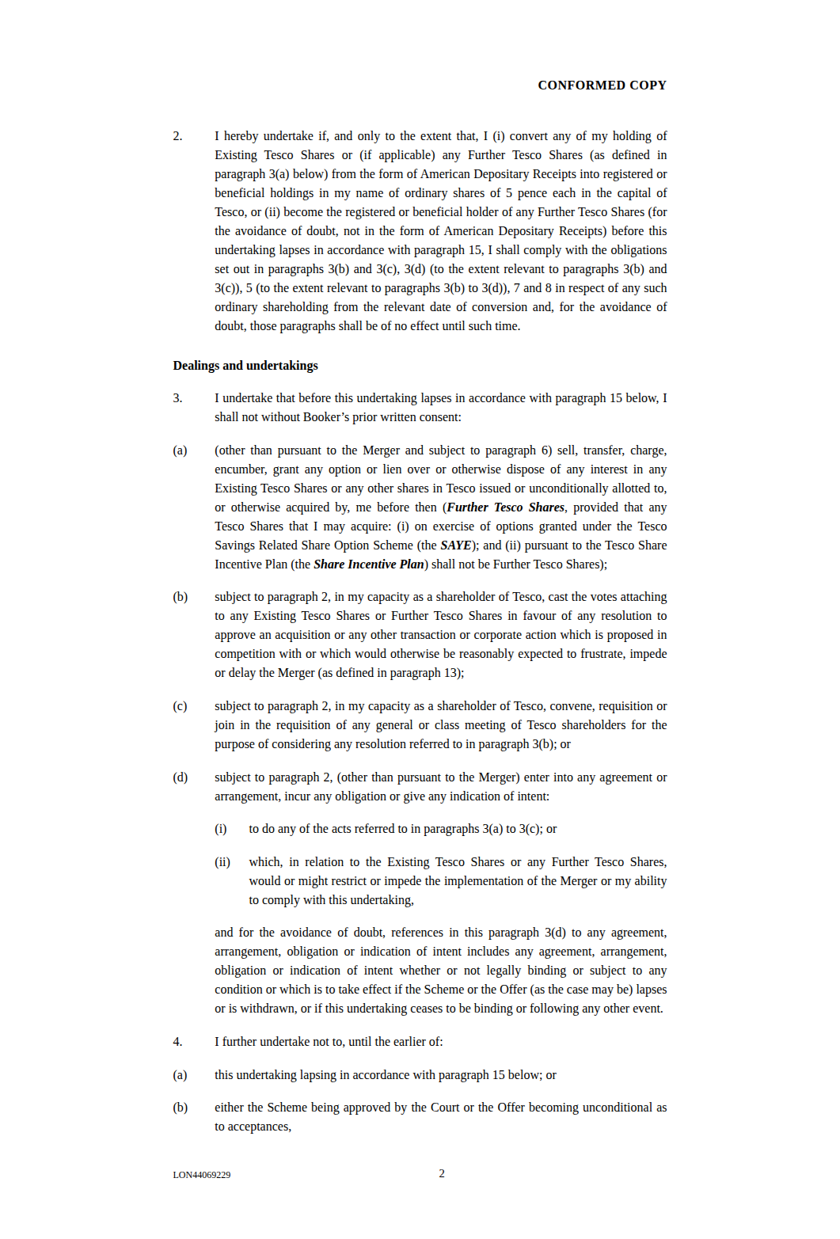CONFORMED COPY
2.
I hereby undertake if, and only to the extent that, I (i) convert any of my holding of Existing Tesco Shares or (if applicable) any Further Tesco Shares (as defined in paragraph 3(a) below) from the form of American Depositary Receipts into registered or beneficial holdings in my name of ordinary shares of 5 pence each in the capital of Tesco, or (ii) become the registered or beneficial holder of any Further Tesco Shares (for the avoidance of doubt, not in the form of American Depositary Receipts) before this undertaking lapses in accordance with paragraph 15, I shall comply with the obligations set out in paragraphs 3(b) and 3(c), 3(d) (to the extent relevant to paragraphs 3(b) and 3(c)), 5 (to the extent relevant to paragraphs 3(b) to 3(d)), 7 and 8 in respect of any such ordinary shareholding from the relevant date of conversion and, for the avoidance of doubt, those paragraphs shall be of no effect until such time.
Dealings and undertakings
3.
I undertake that before this undertaking lapses in accordance with paragraph 15 below, I shall not without Booker’s prior written consent:
(a)
(other than pursuant to the Merger and subject to paragraph 6) sell, transfer, charge, encumber, grant any option or lien over or otherwise dispose of any interest in any Existing Tesco Shares or any other shares in Tesco issued or unconditionally allotted to, or otherwise acquired by, me before then (Further Tesco Shares, provided that any Tesco Shares that I may acquire: (i) on exercise of options granted under the Tesco Savings Related Share Option Scheme (the SAYE); and (ii) pursuant to the Tesco Share Incentive Plan (the Share Incentive Plan) shall not be Further Tesco Shares);
(b)
subject to paragraph 2, in my capacity as a shareholder of Tesco, cast the votes attaching to any Existing Tesco Shares or Further Tesco Shares in favour of any resolution to approve an acquisition or any other transaction or corporate action which is proposed in competition with or which would otherwise be reasonably expected to frustrate, impede or delay the Merger (as defined in paragraph 13);
(c)
subject to paragraph 2, in my capacity as a shareholder of Tesco, convene, requisition or join in the requisition of any general or class meeting of Tesco shareholders for the purpose of considering any resolution referred to in paragraph 3(b); or
(d)
subject to paragraph 2, (other than pursuant to the Merger) enter into any agreement or arrangement, incur any obligation or give any indication of intent:
(i)
to do any of the acts referred to in paragraphs 3(a) to 3(c); or
(ii)
which, in relation to the Existing Tesco Shares or any Further Tesco Shares, would or might restrict or impede the implementation of the Merger or my ability to comply with this undertaking,
and for the avoidance of doubt, references in this paragraph 3(d) to any agreement, arrangement, obligation or indication of intent includes any agreement, arrangement, obligation or indication of intent whether or not legally binding or subject to any condition or which is to take effect if the Scheme or the Offer (as the case may be) lapses or is withdrawn, or if this undertaking ceases to be binding or following any other event.
4.
I further undertake not to, until the earlier of:
(a)
this undertaking lapsing in accordance with paragraph 15 below; or
(b)
either the Scheme being approved by the Court or the Offer becoming unconditional as to acceptances,
LON44069229
2